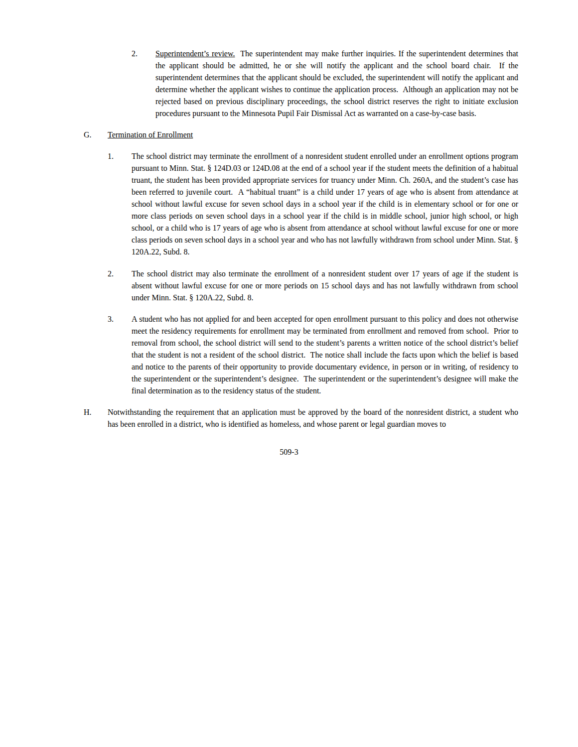2.
Superintendent’s review. The superintendent may make further inquiries. If the superintendent determines that the applicant should be admitted, he or she will notify the applicant and the school board chair. If the superintendent determines that the applicant should be excluded, the superintendent will notify the applicant and determine whether the applicant wishes to continue the application process. Although an application may not be rejected based on previous disciplinary proceedings, the school district reserves the right to initiate exclusion procedures pursuant to the Minnesota Pupil Fair Dismissal Act as warranted on a case-by-case basis.
G.
Termination of Enrollment
1.
The school district may terminate the enrollment of a nonresident student enrolled under an enrollment options program pursuant to Minn. Stat. § 124D.03 or 124D.08 at the end of a school year if the student meets the definition of a habitual truant, the student has been provided appropriate services for truancy under Minn. Ch. 260A, and the student’s case has been referred to juvenile court. A “habitual truant” is a child under 17 years of age who is absent from attendance at school without lawful excuse for seven school days in a school year if the child is in elementary school or for one or more class periods on seven school days in a school year if the child is in middle school, junior high school, or high school, or a child who is 17 years of age who is absent from attendance at school without lawful excuse for one or more class periods on seven school days in a school year and who has not lawfully withdrawn from school under Minn. Stat. § 120A.22, Subd. 8.
2.
The school district may also terminate the enrollment of a nonresident student over 17 years of age if the student is absent without lawful excuse for one or more periods on 15 school days and has not lawfully withdrawn from school under Minn. Stat. § 120A.22, Subd. 8.
3.
A student who has not applied for and been accepted for open enrollment pursuant to this policy and does not otherwise meet the residency requirements for enrollment may be terminated from enrollment and removed from school. Prior to removal from school, the school district will send to the student’s parents a written notice of the school district’s belief that the student is not a resident of the school district. The notice shall include the facts upon which the belief is based and notice to the parents of their opportunity to provide documentary evidence, in person or in writing, of residency to the superintendent or the superintendent’s designee. The superintendent or the superintendent’s designee will make the final determination as to the residency status of the student.
H.
Notwithstanding the requirement that an application must be approved by the board of the nonresident district, a student who has been enrolled in a district, who is identified as homeless, and whose parent or legal guardian moves to
509-3